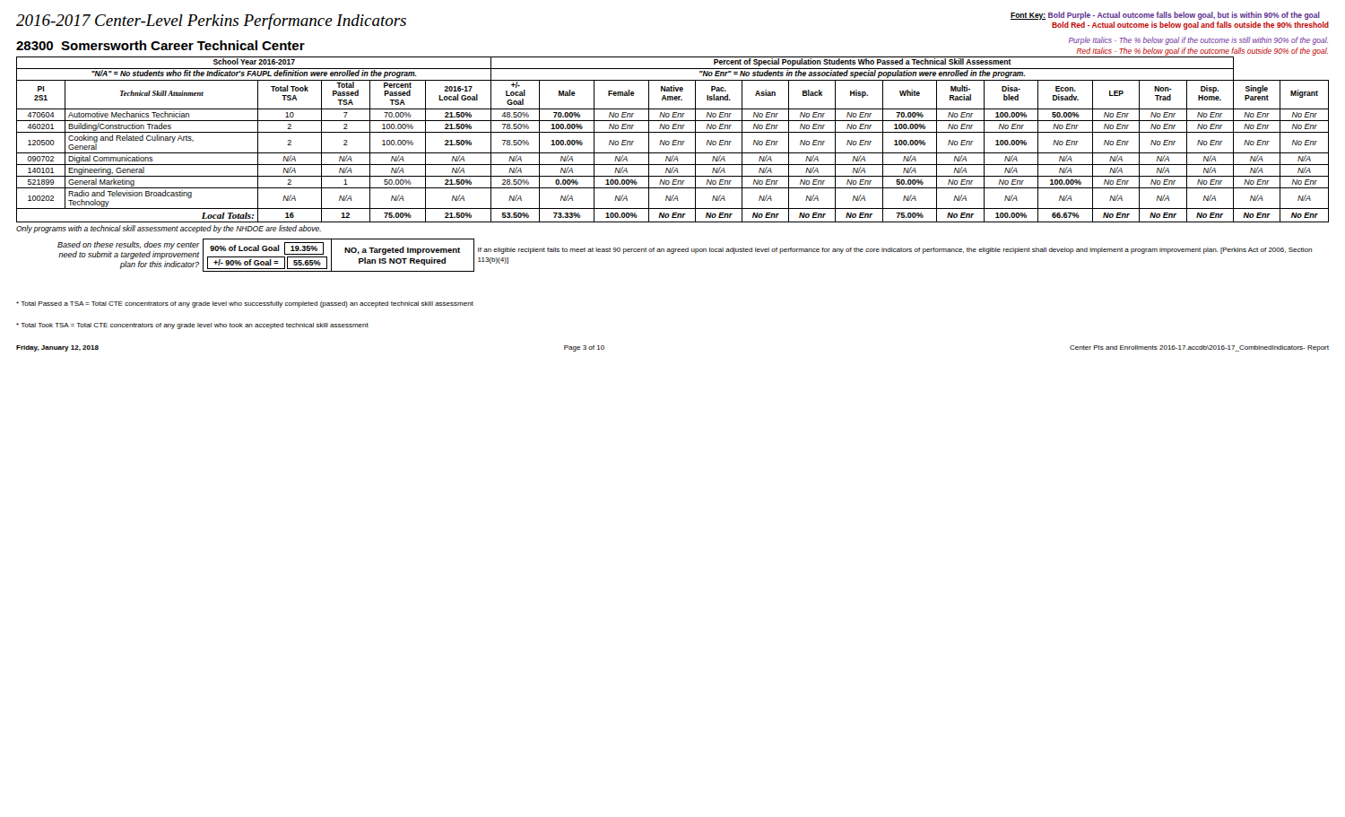2016-2017 Center-Level Perkins Performance Indicators
Font Key: Bold Purple - Actual outcome falls below goal, but is within 90% of the goal
Bold Red - Actual outcome is below goal and falls outside the 90% threshold
28300 Somersworth Career Technical Center
Purple Italics - The % below goal if the outcome is still within 90% of the goal.
Red Italics - The % below goal if the outcome falls outside 90% of the goal.
| School Year 2016-2017 | Percent of Special Population Students Who Passed a Technical Skill Assessment |
| --- | --- |
| "N/A" = No students who fit the Indicator's FAUPL definition were enrolled in the program. | "No Enr" = No students in the associated special population were enrolled in the program. |
| PI 2S1 | Technical Skill Attainment | Total Took TSA | Total Passed TSA | Percent Passed TSA | 2016-17 Local Goal | +/- Local Goal | Male | Female | Native Amer. | Pac. Island. | Asian | Black | Hisp. | White | Multi- Racial | Disa- bled | Econ. Disadv. | LEP | Non- Trad | Disp. Home. | Single Parent | Migrant |
| 470604 | Automotive Mechanics Technician | 10 | 7 | 70.00% | 21.50% | 48.50% | 70.00% | No Enr | No Enr | No Enr | No Enr | No Enr | No Enr | 70.00% | No Enr | 100.00% | 50.00% | No Enr | No Enr | No Enr | No Enr | No Enr |
| 460201 | Building/Construction Trades | 2 | 2 | 100.00% | 21.50% | 78.50% | 100.00% | No Enr | No Enr | No Enr | No Enr | No Enr | No Enr | 100.00% | No Enr | No Enr | No Enr | No Enr | No Enr | No Enr | No Enr | No Enr |
| 120500 | Cooking and Related Culinary Arts, General | 2 | 2 | 100.00% | 21.50% | 78.50% | 100.00% | No Enr | No Enr | No Enr | No Enr | No Enr | No Enr | 100.00% | No Enr | 100.00% | No Enr | No Enr | No Enr | No Enr | No Enr | No Enr |
| 090702 | Digital Communications | N/A | N/A | N/A | N/A | N/A | N/A | N/A | N/A | N/A | N/A | N/A | N/A | N/A | N/A | N/A | N/A | N/A | N/A | N/A | N/A | N/A |
| 140101 | Engineering, General | N/A | N/A | N/A | N/A | N/A | N/A | N/A | N/A | N/A | N/A | N/A | N/A | N/A | N/A | N/A | N/A | N/A | N/A | N/A | N/A | N/A |
| 521899 | General Marketing | 2 | 1 | 50.00% | 21.50% | 28.50% | 0.00% | 100.00% | No Enr | No Enr | No Enr | No Enr | No Enr | 50.00% | No Enr | No Enr | 100.00% | No Enr | No Enr | No Enr | No Enr | No Enr |
| 100202 | Radio and Television Broadcasting Technology | N/A | N/A | N/A | N/A | N/A | N/A | N/A | N/A | N/A | N/A | N/A | N/A | N/A | N/A | N/A | N/A | N/A | N/A | N/A | N/A | N/A |
| Local Totals: | 16 | 12 | 75.00% | 21.50% | 53.50% | 73.33% | 100.00% | No Enr | No Enr | No Enr | No Enr | No Enr | 75.00% | No Enr | 100.00% | 66.67% | No Enr | No Enr | No Enr | No Enr | No Enr |
Only programs with a technical skill assessment accepted by the NHDOE are listed above.
| Based on these results, does my center need to submit a targeted improvement plan for this indicator? | 90% of Local Goal 19.35% +/- 90% of Goal = 55.65% | NO, a Targeted Improvement Plan IS NOT Required | If an eligible recipient fails to meet at least 90 percent of an agreed upon local adjusted level of performance for any of the core indicators of performance, the eligible recipient shall develop and implement a program improvement plan. [Perkins Act of 2006, Section 113(b)(4)] |
* Total Passed a TSA = Total CTE concentrators of any grade level who successfully completed (passed) an accepted technical skill assessment
* Total Took TSA = Total CTE concentrators of any grade level who took an accepted technical skill assessment
Friday, January 12, 2018
Page 3 of 10
Center PIs and Enrollments 2016-17.accdb\2016-17_CombinedIndicators- Report